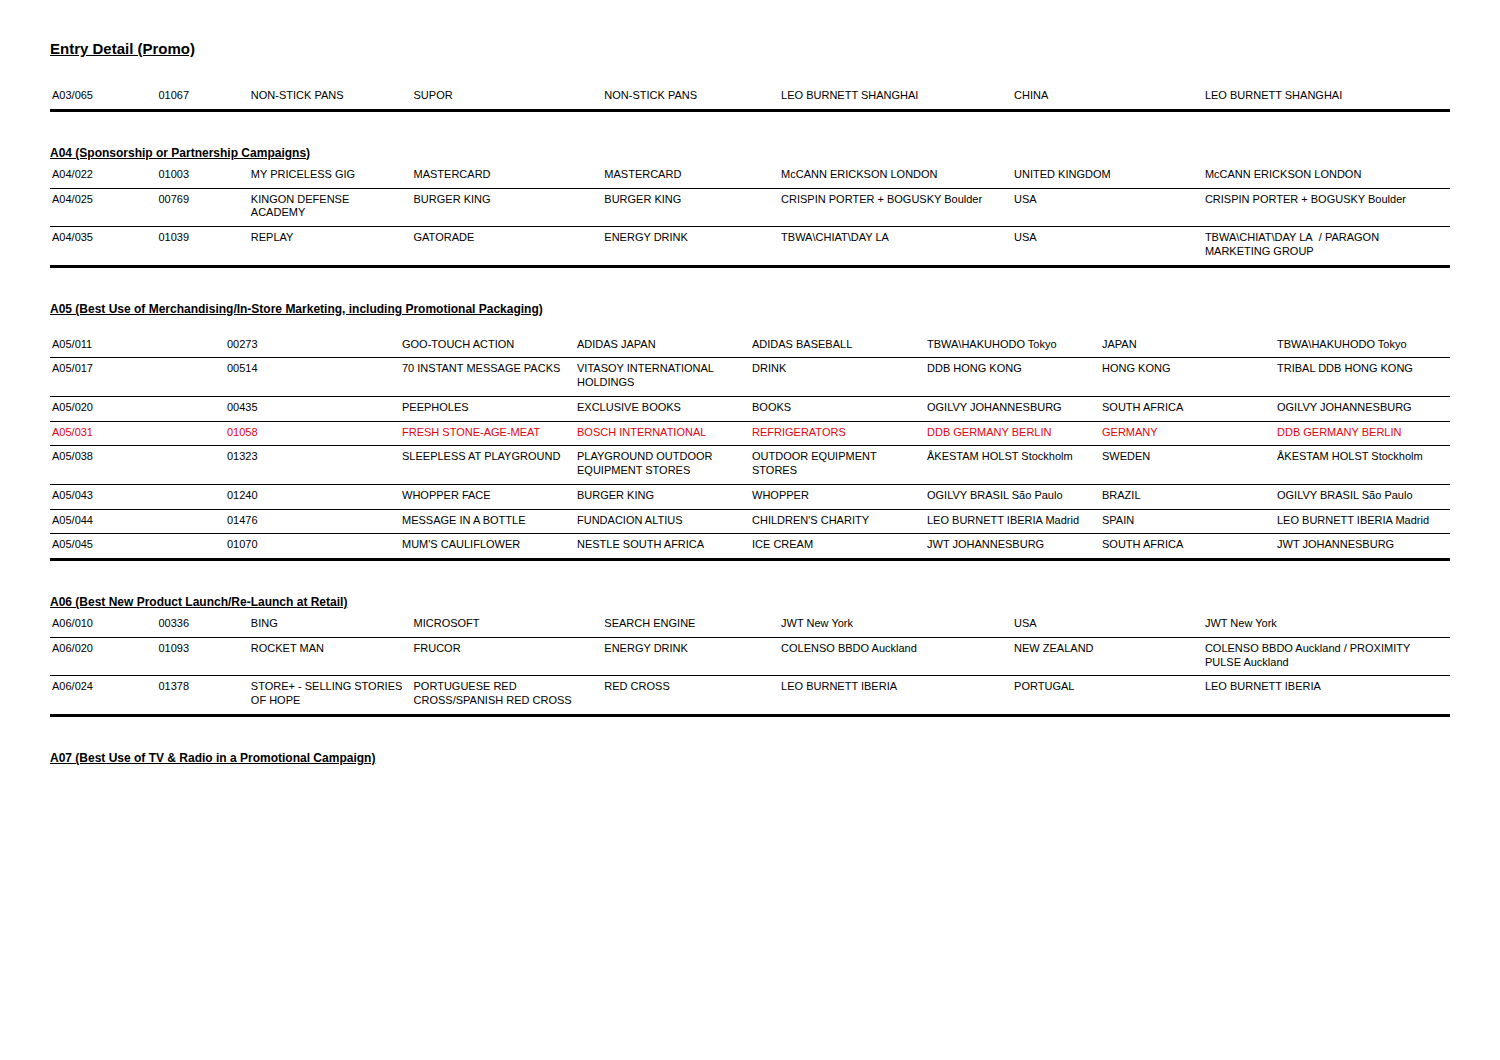Entry Detail (Promo)
| A03/065 | 01067 | NON-STICK PANS | SUPOR | NON-STICK PANS | LEO BURNETT SHANGHAI | CHINA | LEO BURNETT SHANGHAI |
A04 (Sponsorship or Partnership Campaigns)
| A04/022 | 01003 | MY PRICELESS GIG | MASTERCARD | MASTERCARD | McCANN ERICKSON LONDON | UNITED KINGDOM | McCANN ERICKSON LONDON |
| A04/025 | 00769 | KINGON DEFENSE ACADEMY | BURGER KING | BURGER KING | CRISPIN PORTER + BOGUSKY Boulder | USA | CRISPIN PORTER + BOGUSKY Boulder |
| A04/035 | 01039 | REPLAY | GATORADE | ENERGY DRINK | TBWA\CHIAT\DAY LA | USA | TBWA\CHIAT\DAY LA / PARAGON MARKETING GROUP |
A05 (Best Use of Merchandising/In-Store Marketing, including Promotional Packaging)
| A05/011 | 00273 | GOO-TOUCH ACTION | ADIDAS JAPAN | ADIDAS BASEBALL | TBWA\HAKUHODO Tokyo | JAPAN | TBWA\HAKUHODO Tokyo |
| A05/017 | 00514 | 70 INSTANT MESSAGE PACKS | VITASOY INTERNATIONAL HOLDINGS | DRINK | DDB HONG KONG | HONG KONG | TRIBAL DDB HONG KONG |
| A05/020 | 00435 | PEEPHOLES | EXCLUSIVE BOOKS | BOOKS | OGILVY JOHANNESBURG | SOUTH AFRICA | OGILVY JOHANNESBURG |
| A05/031 | 01058 | FRESH STONE-AGE-MEAT | BOSCH INTERNATIONAL | REFRIGERATORS | DDB GERMANY BERLIN | GERMANY | DDB GERMANY BERLIN |
| A05/038 | 01323 | SLEEPLESS AT PLAYGROUND | PLAYGROUND OUTDOOR EQUIPMENT STORES | OUTDOOR EQUIPMENT STORES | ÅKESTAM HOLST Stockholm | SWEDEN | ÅKESTAM HOLST Stockholm |
| A05/043 | 01240 | WHOPPER FACE | BURGER KING | WHOPPER | OGILVY BRASIL São Paulo | BRAZIL | OGILVY BRASIL São Paulo |
| A05/044 | 01476 | MESSAGE IN A BOTTLE | FUNDACION ALTIUS | CHILDREN'S CHARITY | LEO BURNETT IBERIA Madrid | SPAIN | LEO BURNETT IBERIA Madrid |
| A05/045 | 01070 | MUM'S CAULIFLOWER | NESTLE SOUTH AFRICA | ICE CREAM | JWT JOHANNESBURG | SOUTH AFRICA | JWT JOHANNESBURG |
A06 (Best New Product Launch/Re-Launch at Retail)
| A06/010 | 00336 | BING | MICROSOFT | SEARCH ENGINE | JWT New York | USA | JWT New York |
| A06/020 | 01093 | ROCKET MAN | FRUCOR | ENERGY DRINK | COLENSO BBDO Auckland | NEW ZEALAND | COLENSO BBDO Auckland / PROXIMITY PULSE Auckland |
| A06/024 | 01378 | STORE+ - SELLING STORIES OF HOPE | PORTUGUESE RED CROSS/SPANISH RED CROSS | RED CROSS | LEO BURNETT IBERIA | PORTUGAL | LEO BURNETT IBERIA |
A07 (Best Use of TV & Radio in a Promotional Campaign)